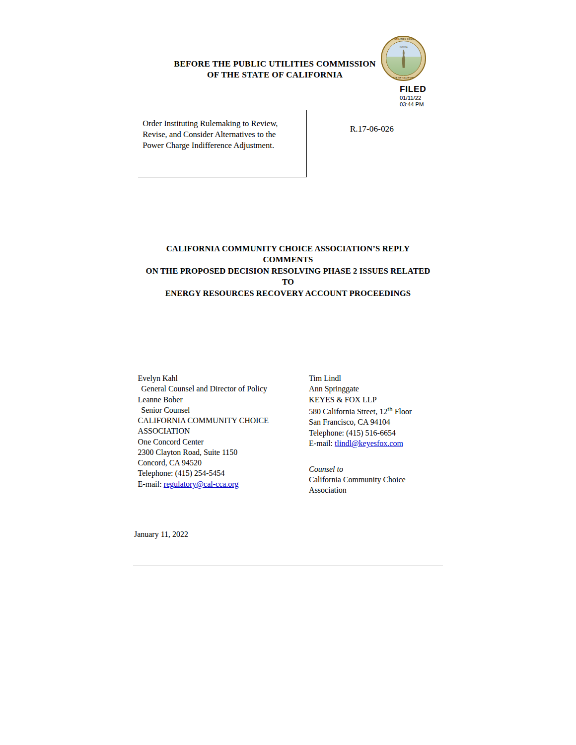PUBLIC UTILITIES COMMISSION
EUREKA
STATE OF CALIFORNIA
FILED
01/11/22
03:44 PM
BEFORE THE PUBLIC UTILITIES COMMISSION
OF THE STATE OF CALIFORNIA
Order Instituting Rulemaking to Review, Revise, and Consider Alternatives to the Power Charge Indifference Adjustment.
R.17-06-026
CALIFORNIA COMMUNITY CHOICE ASSOCIATION’S REPLY COMMENTS
ON THE PROPOSED DECISION RESOLVING PHASE 2 ISSUES RELATED TO
ENERGY RESOURCES RECOVERY ACCOUNT PROCEEDINGS
Evelyn Kahl
General Counsel and Director of Policy
Leanne Bober
Senior Counsel
CALIFORNIA COMMUNITY CHOICE ASSOCIATION
One Concord Center
2300 Clayton Road, Suite 1150
Concord, CA 94520
Telephone: (415) 254-5454
E-mail: regulatory@cal-cca.org
Tim Lindl
Ann Springgate
KEYES & FOX LLP
580 California Street, 12th Floor
San Francisco, CA 94104
Telephone: (415) 516-6654
E-mail: tlindl@keyesfox.com
Counsel to
California Community Choice Association
January 11, 2022